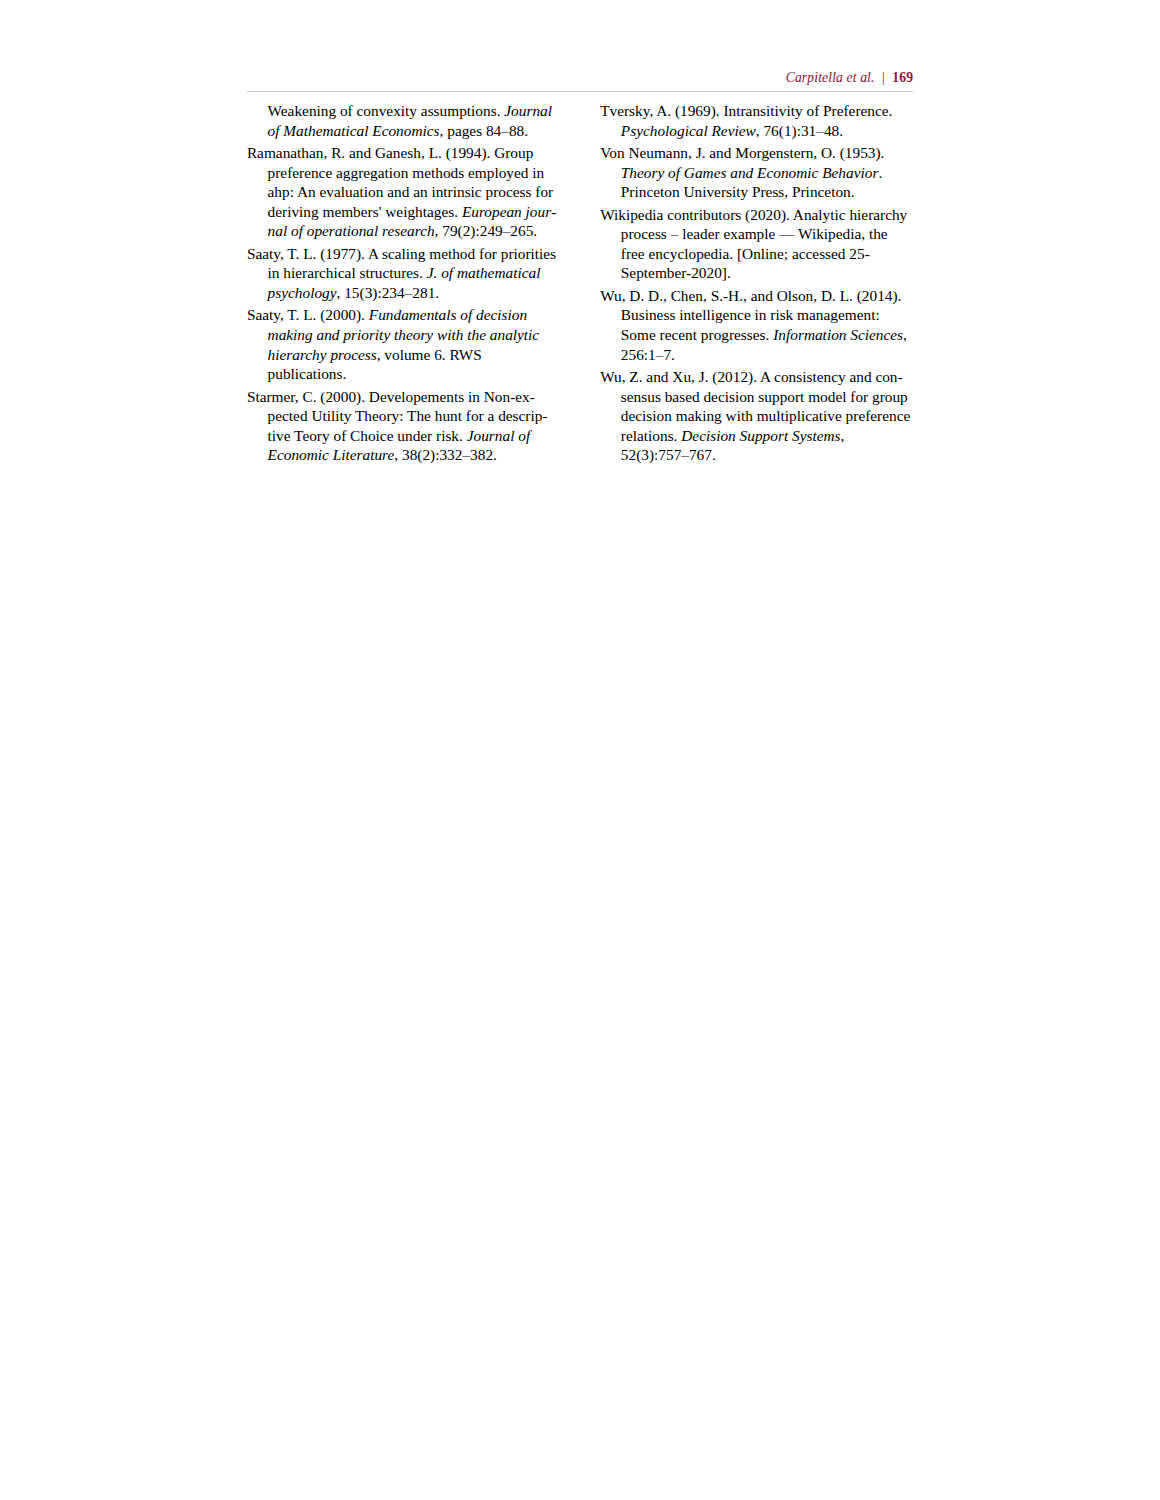Carpitella et al. | 169
Weakening of convexity assumptions. Journal of Mathematical Economics, pages 84–88.
Ramanathan, R. and Ganesh, L. (1994). Group preference aggregation methods employed in ahp: An evaluation and an intrinsic process for deriving members' weightages. European journal of operational research, 79(2):249–265.
Saaty, T. L. (1977). A scaling method for priorities in hierarchical structures. J. of mathematical psychology, 15(3):234–281.
Saaty, T. L. (2000). Fundamentals of decision making and priority theory with the analytic hierarchy process, volume 6. RWS publications.
Starmer, C. (2000). Developements in Non-expected Utility Theory: The hunt for a descriptive Teory of Choice under risk. Journal of Economic Literature, 38(2):332–382.
Tversky, A. (1969). Intransitivity of Preference. Psychological Review, 76(1):31–48.
Von Neumann, J. and Morgenstern, O. (1953). Theory of Games and Economic Behavior. Princeton University Press, Princeton.
Wikipedia contributors (2020). Analytic hierarchy process – leader example — Wikipedia, the free encyclopedia. [Online; accessed 25-September-2020].
Wu, D. D., Chen, S.-H., and Olson, D. L. (2014). Business intelligence in risk management: Some recent progresses. Information Sciences, 256:1–7.
Wu, Z. and Xu, J. (2012). A consistency and consensus based decision support model for group decision making with multiplicative preference relations. Decision Support Systems, 52(3):757–767.